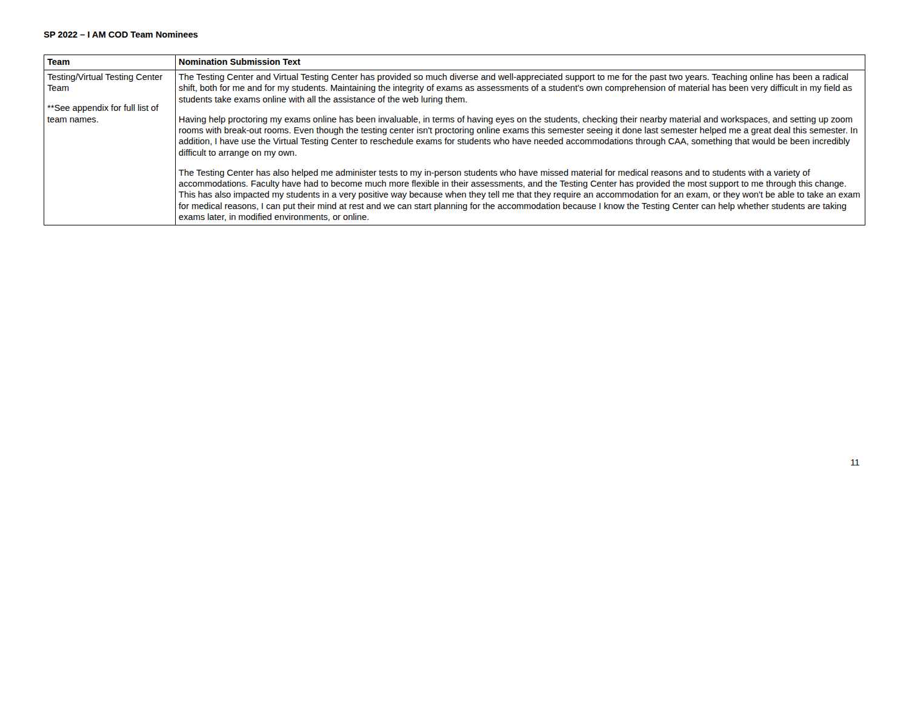SP 2022 – I AM COD Team Nominees
| Team | Nomination Submission Text |
| --- | --- |
| Testing/Virtual Testing Center Team **See appendix for full list of team names. | The Testing Center and Virtual Testing Center has provided so much diverse and well-appreciated support to me for the past two years. Teaching online has been a radical shift, both for me and for my students. Maintaining the integrity of exams as assessments of a student's own comprehension of material has been very difficult in my field as students take exams online with all the assistance of the web luring them. Having help proctoring my exams online has been invaluable, in terms of having eyes on the students, checking their nearby material and workspaces, and setting up zoom rooms with break-out rooms. Even though the testing center isn't proctoring online exams this semester seeing it done last semester helped me a great deal this semester. In addition, I have use the Virtual Testing Center to reschedule exams for students who have needed accommodations through CAA, something that would be been incredibly difficult to arrange on my own. The Testing Center has also helped me administer tests to my in-person students who have missed material for medical reasons and to students with a variety of accommodations. Faculty have had to become much more flexible in their assessments, and the Testing Center has provided the most support to me through this change. This has also impacted my students in a very positive way because when they tell me that they require an accommodation for an exam, or they won't be able to take an exam for medical reasons, I can put their mind at rest and we can start planning for the accommodation because I know the Testing Center can help whether students are taking exams later, in modified environments, or online. |
11